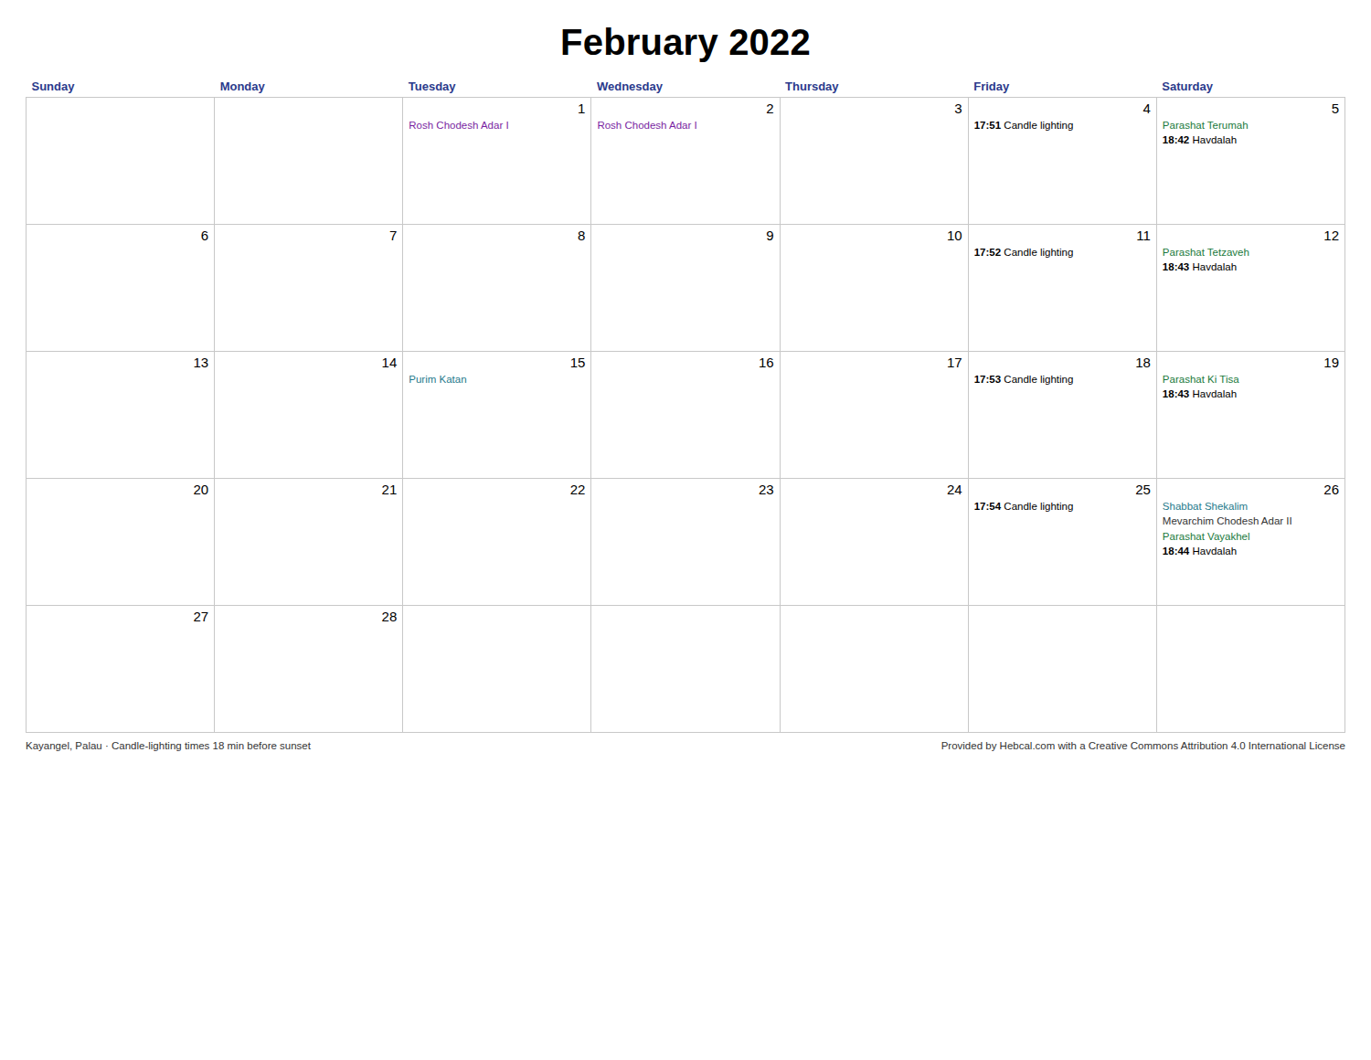February 2022
| Sunday | Monday | Tuesday | Wednesday | Thursday | Friday | Saturday |
| --- | --- | --- | --- | --- | --- | --- |
| | | 1 Rosh Chodesh Adar I | 2 Rosh Chodesh Adar I | 3 | 4 17:51 Candle lighting | 5 Parashat Terumah 18:42 Havdalah |
| 6 | 7 | 8 | 9 | 10 | 11 17:52 Candle lighting | 12 Parashat Tetzaveh 18:43 Havdalah |
| 13 | 14 | 15 Purim Katan | 16 | 17 | 18 17:53 Candle lighting | 19 Parashat Ki Tisa 18:43 Havdalah |
| 20 | 21 | 22 | 23 | 24 | 25 17:54 Candle lighting | 26 Shabbat Shekalim Mevarchim Chodesh Adar II Parashat Vayakhel 18:44 Havdalah |
| 27 | 28 | | | | | |
Kayangel, Palau · Candle-lighting times 18 min before sunset
Provided by Hebcal.com with a Creative Commons Attribution 4.0 International License